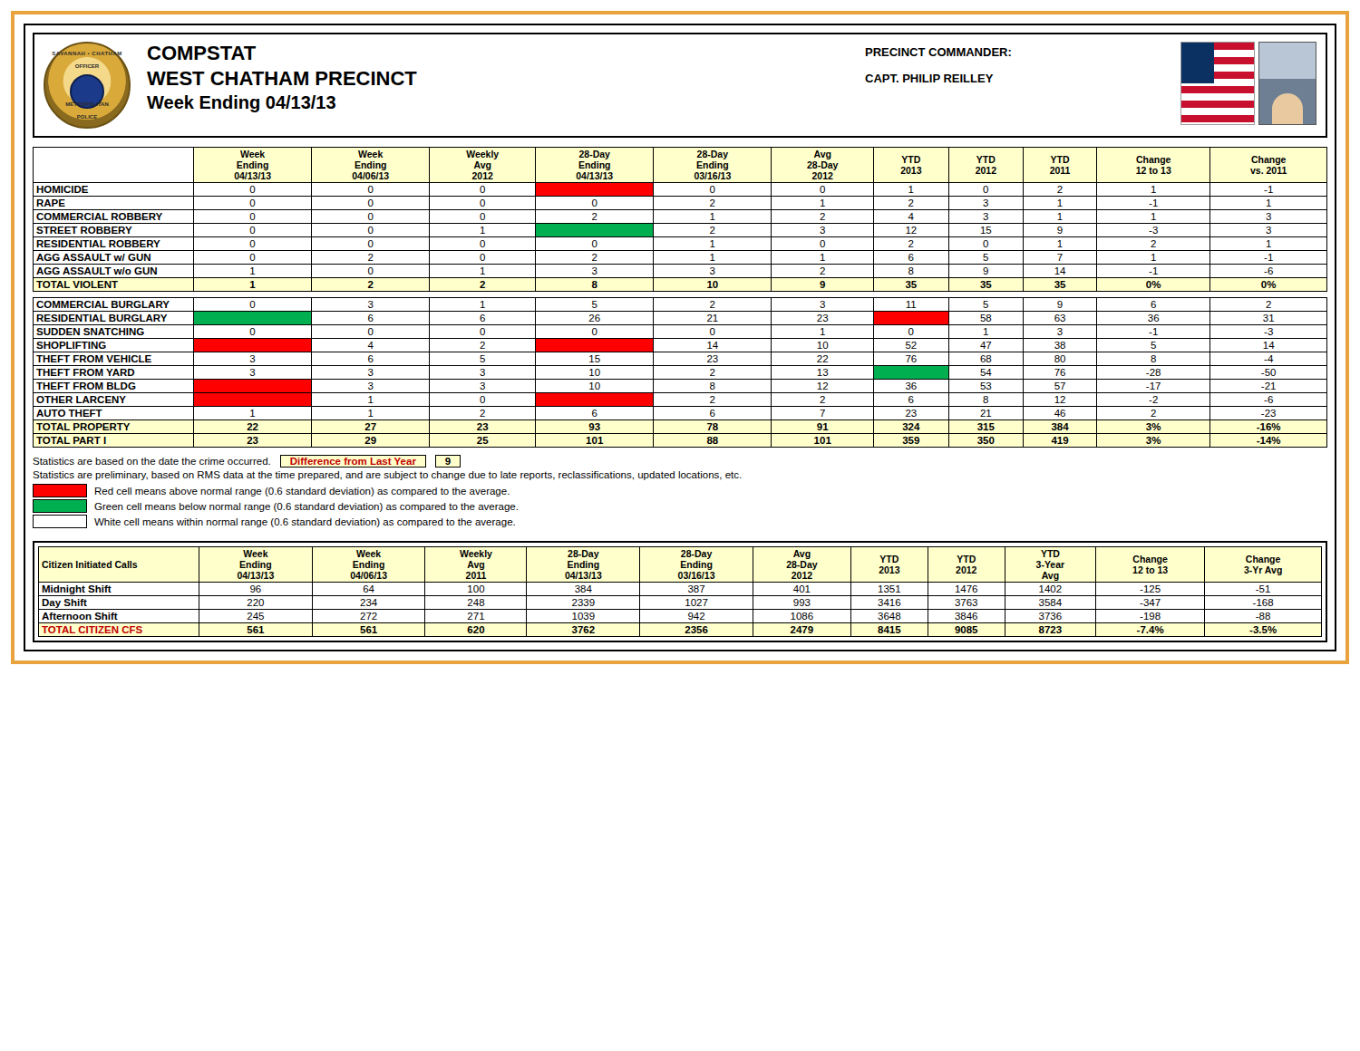SAVANNAH • CHATHAM
OFFICER
METROPOLITAN
POLICE
COMPSTAT
WEST CHATHAM PRECINCT
Week Ending 04/13/13
PRECINCT COMMANDER:
CAPT. PHILIP REILLEY
| | Week Ending 04/13/13 | Week Ending 04/06/13 | Weekly Avg 2012 | 28-Day Ending 04/13/13 | 28-Day Ending 03/16/13 | Avg 28-Day 2012 | YTD 2013 | YTD 2012 | YTD 2011 | Change 12 to 13 | Change vs. 2011 |
| --- | --- | --- | --- | --- | --- | --- | --- | --- | --- | --- | --- |
| HOMICIDE | 0 | 0 | 0 | 1 | 0 | 0 | 1 | 0 | 2 | 1 | -1 |
| RAPE | 0 | 0 | 0 | 0 | 2 | 1 | 2 | 3 | 1 | -1 | 1 |
| COMMERCIAL ROBBERY | 0 | 0 | 0 | 2 | 1 | 2 | 4 | 3 | 1 | 1 | 3 |
| STREET ROBBERY | 0 | 0 | 1 | 0 | 2 | 3 | 12 | 15 | 9 | -3 | 3 |
| RESIDENTIAL ROBBERY | 0 | 0 | 0 | 0 | 1 | 0 | 2 | 0 | 1 | 2 | 1 |
| AGG ASSAULT w/ GUN | 0 | 2 | 0 | 2 | 1 | 1 | 6 | 5 | 7 | 1 | -1 |
| AGG ASSAULT w/o GUN | 1 | 0 | 1 | 3 | 3 | 2 | 8 | 9 | 14 | -1 | -6 |
| TOTAL VIOLENT | 1 | 2 | 2 | 8 | 10 | 9 | 35 | 35 | 35 | 0% | 0% |
| COMMERCIAL BURGLARY | 0 | 3 | 1 | 5 | 2 | 3 | 11 | 5 | 9 | 6 | 2 |
| RESIDENTIAL BURGLARY | 3 | 6 | 6 | 26 | 21 | 23 | 94 | 58 | 63 | 36 | 31 |
| SUDDEN SNATCHING | 0 | 0 | 0 | 0 | 0 | 1 | 0 | 1 | 3 | -1 | -3 |
| SHOPLIFTING | 6 | 4 | 2 | 17 | 14 | 10 | 52 | 47 | 38 | 5 | 14 |
| THEFT FROM VEHICLE | 3 | 6 | 5 | 15 | 23 | 22 | 76 | 68 | 80 | 8 | -4 |
| THEFT FROM YARD | 3 | 3 | 3 | 10 | 2 | 13 | 26 | 54 | 76 | -28 | -50 |
| THEFT FROM BLDG | 5 | 3 | 3 | 10 | 8 | 12 | 36 | 53 | 57 | -17 | -21 |
| OTHER LARCENY | 1 | 1 | 0 | 4 | 2 | 2 | 6 | 8 | 12 | -2 | -6 |
| AUTO THEFT | 1 | 1 | 2 | 6 | 6 | 7 | 23 | 21 | 46 | 2 | -23 |
| TOTAL PROPERTY | 22 | 27 | 23 | 93 | 78 | 91 | 324 | 315 | 384 | 3% | -16% |
| TOTAL PART I | 23 | 29 | 25 | 101 | 88 | 101 | 359 | 350 | 419 | 3% | -14% |
Statistics are based on the date the crime occurred. Difference from Last Year 9
Statistics are preliminary, based on RMS data at the time prepared, and are subject to change due to late reports, reclassifications, updated locations, etc.
Red cell means above normal range (0.6 standard deviation) as compared to the average.
Green cell means below normal range (0.6 standard deviation) as compared to the average.
White cell means within normal range (0.6 standard deviation) as compared to the average.
| Citizen Initiated Calls | Week Ending 04/13/13 | Week Ending 04/06/13 | Weekly Avg 2011 | 28-Day Ending 04/13/13 | 28-Day Ending 03/16/13 | Avg 28-Day 2012 | YTD 2013 | YTD 2012 | YTD 3-Year Avg | Change 12 to 13 | Change 3-Yr Avg |
| --- | --- | --- | --- | --- | --- | --- | --- | --- | --- | --- | --- |
| Midnight Shift | 96 | 64 | 100 | 384 | 387 | 401 | 1351 | 1476 | 1402 | -125 | -51 |
| Day Shift | 220 | 234 | 248 | 2339 | 1027 | 993 | 3416 | 3763 | 3584 | -347 | -168 |
| Afternoon Shift | 245 | 272 | 271 | 1039 | 942 | 1086 | 3648 | 3846 | 3736 | -198 | -88 |
| TOTAL CITIZEN CFS | 561 | 561 | 620 | 3762 | 2356 | 2479 | 8415 | 9085 | 8723 | -7.4% | -3.5% |